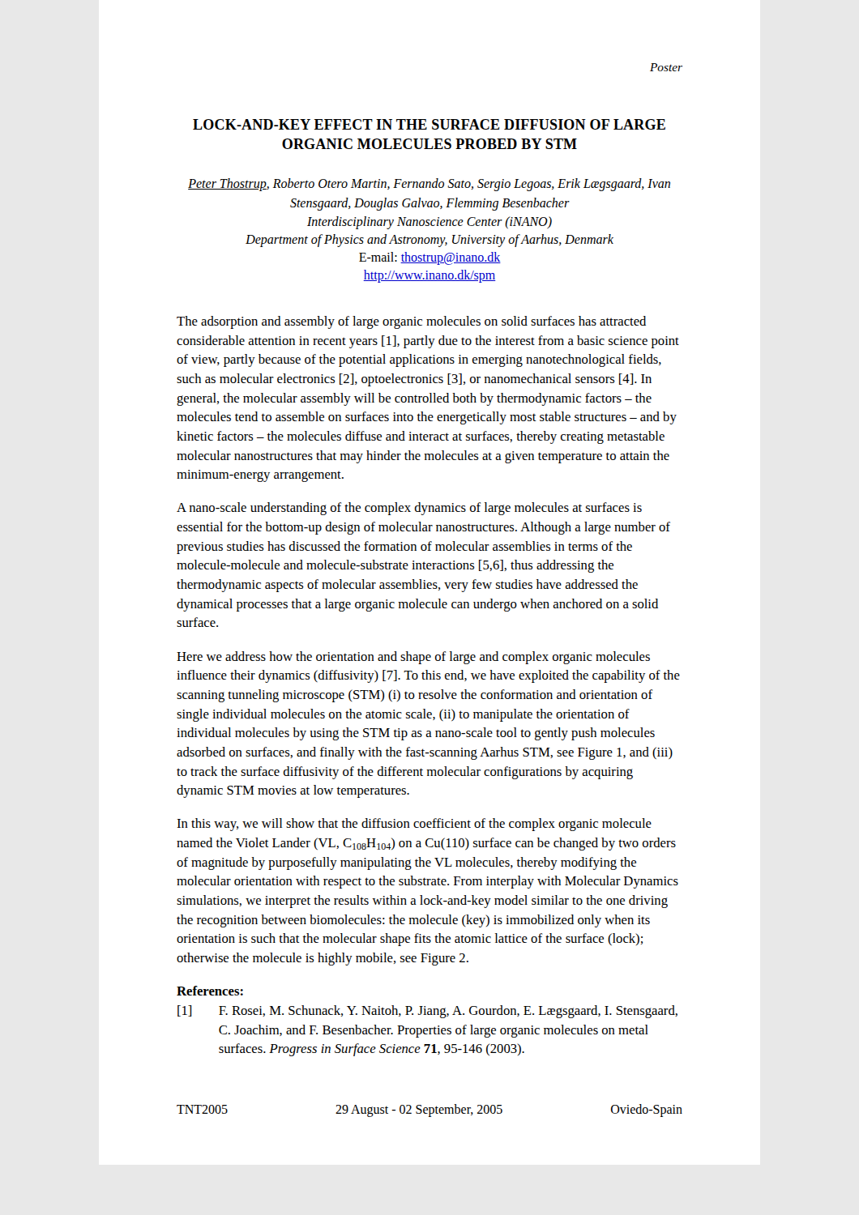Poster
LOCK-AND-KEY EFFECT IN THE SURFACE DIFFUSION OF LARGE
ORGANIC MOLECULES PROBED BY STM
Peter Thostrup, Roberto Otero Martin, Fernando Sato, Sergio Legoas, Erik Lægsgaard, Ivan
Stensgaard, Douglas Galvao, Flemming Besenbacher
Interdisciplinary Nanoscience Center (iNANO)
Department of Physics and Astronomy, University of Aarhus, Denmark
E-mail: thostrup@inano.dk
http://www.inano.dk/spm
The adsorption and assembly of large organic molecules on solid surfaces has attracted considerable attention in recent years [1], partly due to the interest from a basic science point of view, partly because of the potential applications in emerging nanotechnological fields, such as molecular electronics [2], optoelectronics [3], or nanomechanical sensors [4]. In general, the molecular assembly will be controlled both by thermodynamic factors – the molecules tend to assemble on surfaces into the energetically most stable structures – and by kinetic factors – the molecules diffuse and interact at surfaces, thereby creating metastable molecular nanostructures that may hinder the molecules at a given temperature to attain the minimum-energy arrangement.
A nano-scale understanding of the complex dynamics of large molecules at surfaces is essential for the bottom-up design of molecular nanostructures. Although a large number of previous studies has discussed the formation of molecular assemblies in terms of the molecule-molecule and molecule-substrate interactions [5,6], thus addressing the thermodynamic aspects of molecular assemblies, very few studies have addressed the dynamical processes that a large organic molecule can undergo when anchored on a solid surface.
Here we address how the orientation and shape of large and complex organic molecules influence their dynamics (diffusivity) [7]. To this end, we have exploited the capability of the scanning tunneling microscope (STM) (i) to resolve the conformation and orientation of single individual molecules on the atomic scale, (ii) to manipulate the orientation of individual molecules by using the STM tip as a nano-scale tool to gently push molecules adsorbed on surfaces, and finally with the fast-scanning Aarhus STM, see Figure 1, and (iii) to track the surface diffusivity of the different molecular configurations by acquiring dynamic STM movies at low temperatures.
In this way, we will show that the diffusion coefficient of the complex organic molecule named the Violet Lander (VL, C108H104) on a Cu(110) surface can be changed by two orders of magnitude by purposefully manipulating the VL molecules, thereby modifying the molecular orientation with respect to the substrate. From interplay with Molecular Dynamics simulations, we interpret the results within a lock-and-key model similar to the one driving the recognition between biomolecules: the molecule (key) is immobilized only when its orientation is such that the molecular shape fits the atomic lattice of the surface (lock); otherwise the molecule is highly mobile, see Figure 2.
References:
[1]
F. Rosei, M. Schunack, Y. Naitoh, P. Jiang, A. Gourdon, E. Lægsgaard, I. Stensgaard, C. Joachim, and F. Besenbacher. Properties of large organic molecules on metal surfaces. Progress in Surface Science 71, 95-146 (2003).
TNT2005 29 August - 02 September, 2005 Oviedo-Spain